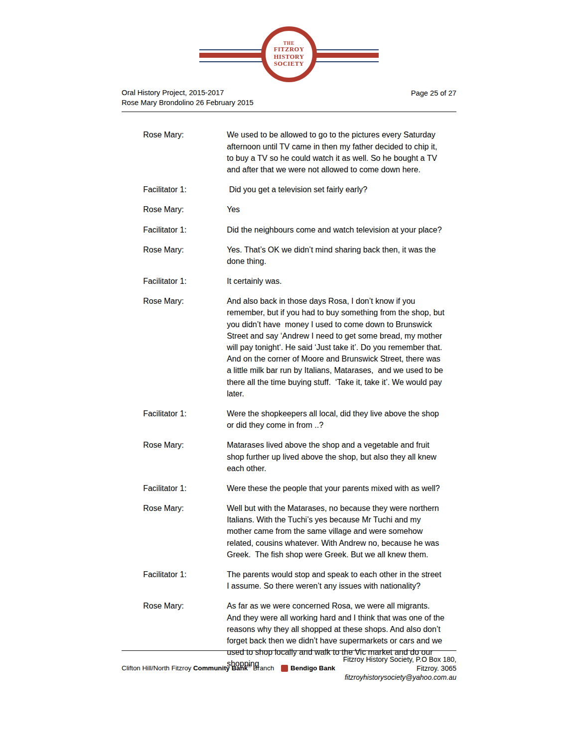The Fitzroy
History
Society
Oral History Project, 2015-2017
Rose Mary Brondolino 26 February 2015
Page 25 of 27
Rose Mary:
We used to be allowed to go to the pictures every Saturday afternoon until TV came in then my father decided to chip it, to buy a TV so he could watch it as well. So he bought a TV and after that we were not allowed to come down here.
Facilitator 1:
Did you get a television set fairly early?
Rose Mary:
Yes
Facilitator 1:
Did the neighbours come and watch television at your place?
Rose Mary:
Yes. That’s OK we didn’t mind sharing back then, it was the done thing.
Facilitator 1:
It certainly was.
Rose Mary:
And also back in those days Rosa, I don’t know if you remember, but if you had to buy something from the shop, but you didn’t have money I used to come down to Brunswick Street and say ‘Andrew I need to get some bread, my mother will pay tonight‘. He said ‘Just take it’. Do you remember that. And on the corner of Moore and Brunswick Street, there was a little milk bar run by Italians, Matarases, and we used to be there all the time buying stuff. ‘Take it, take it’. We would pay later.
Facilitator 1:
Were the shopkeepers all local, did they live above the shop or did they come in from ..?
Rose Mary:
Matarases lived above the shop and a vegetable and fruit shop further up lived above the shop, but also they all knew each other.
Facilitator 1:
Were these the people that your parents mixed with as well?
Rose Mary:
Well but with the Matarases, no because they were northern Italians. With the Tuchi’s yes because Mr Tuchi and my mother came from the same village and were somehow related, cousins whatever. With Andrew no, because he was Greek. The fish shop were Greek. But we all knew them.
Facilitator 1:
The parents would stop and speak to each other in the street I assume. So there weren’t any issues with nationality?
Rose Mary:
As far as we were concerned Rosa, we were all migrants. And they were all working hard and I think that was one of the reasons why they all shopped at these shops. And also don’t forget back then we didn’t have supermarkets or cars and we used to shop locally and walk to the Vic market and do our shopping
Clifton Hill/North Fitzroy Community Bank® Branch Bendigo Bank
Fitzroy History Society, P.O Box 180, Fitzroy. 3065
fitzroyhistorysociety@yahoo.com.au